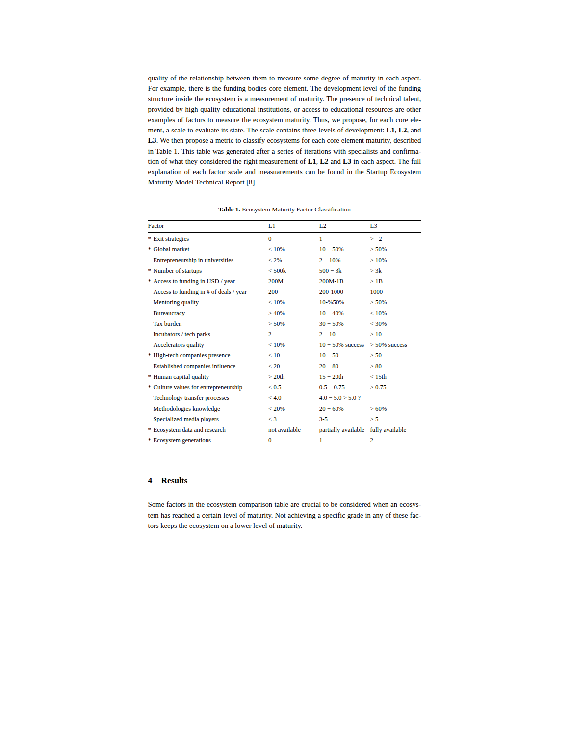quality of the relationship between them to measure some degree of maturity in each aspect. For example, there is the funding bodies core element. The development level of the funding structure inside the ecosystem is a measurement of maturity. The presence of technical talent, provided by high quality educational institutions, or access to educational resources are other examples of factors to measure the ecosystem maturity. Thus, we propose, for each core element, a scale to evaluate its state. The scale contains three levels of development: L1, L2, and L3. We then propose a metric to classify ecosystems for each core element maturity, described in Table 1. This table was generated after a series of iterations with specialists and confirmation of what they considered the right measurement of L1, L2 and L3 in each aspect. The full explanation of each factor scale and measuarements can be found in the Startup Ecosystem Maturity Model Technical Report [8].
Table 1. Ecosystem Maturity Factor Classification
| Factor | L1 | L2 | L3 |
| --- | --- | --- | --- |
| * Exit strategies | 0 | 1 | >= 2 |
| * Global market | < 10% | 10 − 50% | > 50% |
| Entrepreneurship in universities | < 2% | 2 − 10% | > 10% |
| * Number of startups | < 500k | 500 − 3k | > 3k |
| * Access to funding in USD / year | 200M | 200M-1B | > 1B |
| Access to funding in # of deals / year | 200 | 200-1000 | 1000 |
| Mentoring quality | < 10% | 10-%50% | > 50% |
| Bureaucracy | > 40% | 10 − 40% | < 10% |
| Tax burden | > 50% | 30 − 50% | < 30% |
| Incubators / tech parks | 2 | 2 − 10 | > 10 |
| Accelerators quality | < 10% | 10 − 50% success | > 50% success |
| * High-tech companies presence | < 10 | 10 − 50 | > 50 |
| Established companies influence | < 20 | 20 − 80 | > 80 |
| * Human capital quality | > 20 th | 15 − 20 th | < 15 th |
| * Culture values for entrepreneurship | < 0.5 | 0.5 − 0.75 | > 0.75 |
| Technology transfer processes | < 4.0 | 4.0 − 5.0 > 5.0 ? | |
| Methodologies knowledge | < 20% | 20 − 60% | > 60% |
| Specialized media players | < 3 | 3-5 | > 5 |
| * Ecosystem data and research | not available | partially available | fully available |
| * Ecosystem generations | 0 | 1 | 2 |
4 Results
Some factors in the ecosystem comparison table are crucial to be considered when an ecosystem has reached a certain level of maturity. Not achieving a specific grade in any of these factors keeps the ecosystem on a lower level of maturity.